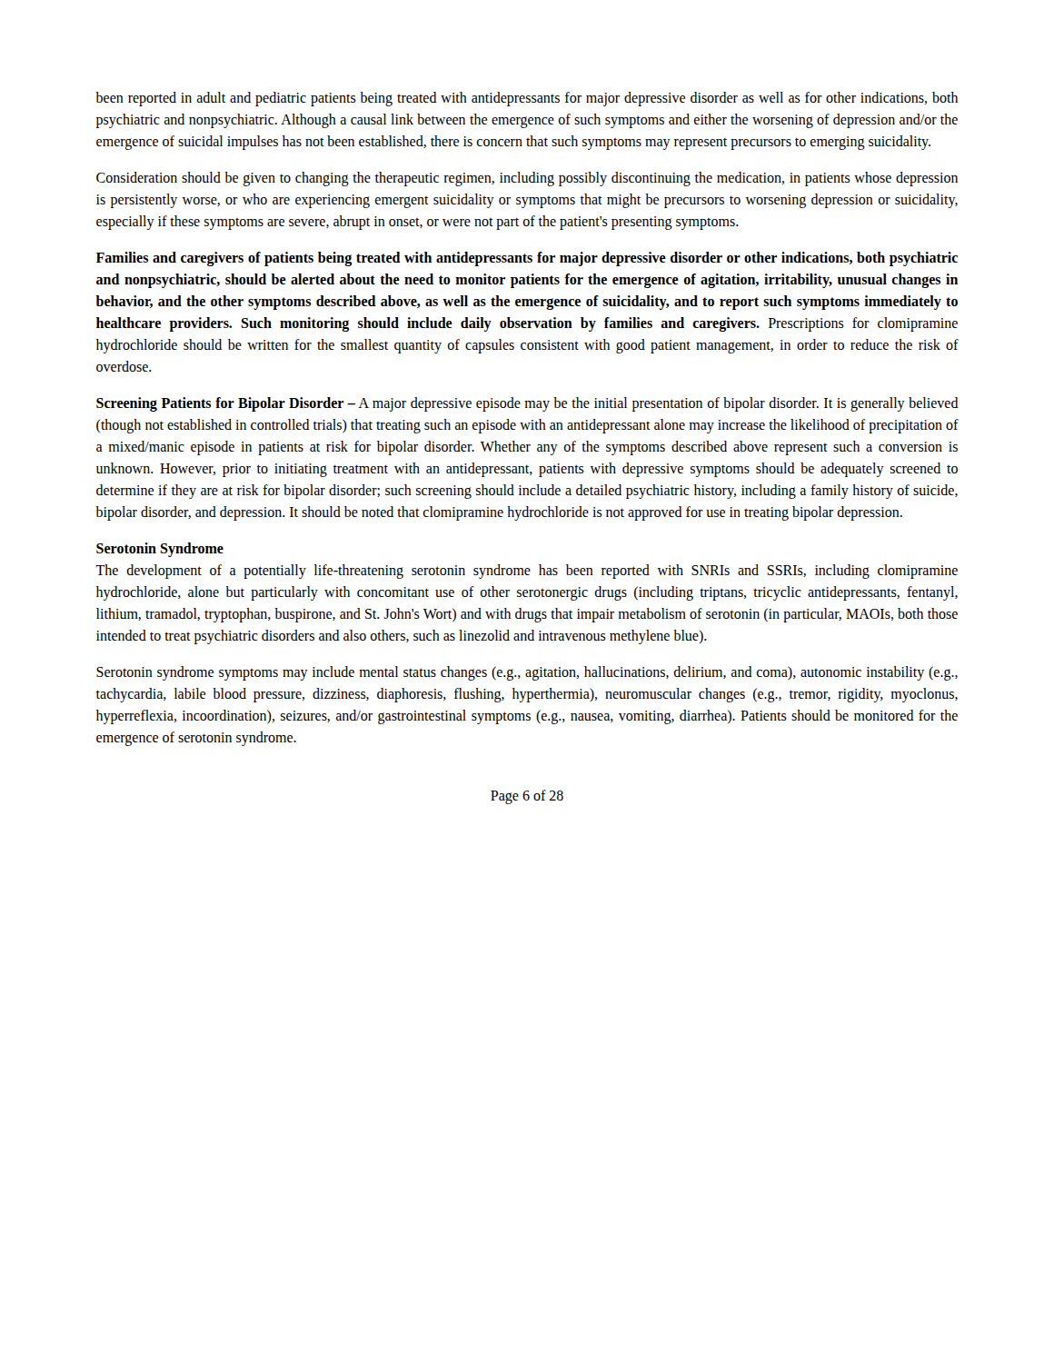been reported in adult and pediatric patients being treated with antidepressants for major depressive disorder as well as for other indications, both psychiatric and nonpsychiatric. Although a causal link between the emergence of such symptoms and either the worsening of depression and/or the emergence of suicidal impulses has not been established, there is concern that such symptoms may represent precursors to emerging suicidality.
Consideration should be given to changing the therapeutic regimen, including possibly discontinuing the medication, in patients whose depression is persistently worse, or who are experiencing emergent suicidality or symptoms that might be precursors to worsening depression or suicidality, especially if these symptoms are severe, abrupt in onset, or were not part of the patient's presenting symptoms.
Families and caregivers of patients being treated with antidepressants for major depressive disorder or other indications, both psychiatric and nonpsychiatric, should be alerted about the need to monitor patients for the emergence of agitation, irritability, unusual changes in behavior, and the other symptoms described above, as well as the emergence of suicidality, and to report such symptoms immediately to healthcare providers. Such monitoring should include daily observation by families and caregivers. Prescriptions for clomipramine hydrochloride should be written for the smallest quantity of capsules consistent with good patient management, in order to reduce the risk of overdose.
Screening Patients for Bipolar Disorder – A major depressive episode may be the initial presentation of bipolar disorder. It is generally believed (though not established in controlled trials) that treating such an episode with an antidepressant alone may increase the likelihood of precipitation of a mixed/manic episode in patients at risk for bipolar disorder. Whether any of the symptoms described above represent such a conversion is unknown. However, prior to initiating treatment with an antidepressant, patients with depressive symptoms should be adequately screened to determine if they are at risk for bipolar disorder; such screening should include a detailed psychiatric history, including a family history of suicide, bipolar disorder, and depression. It should be noted that clomipramine hydrochloride is not approved for use in treating bipolar depression.
Serotonin Syndrome
The development of a potentially life-threatening serotonin syndrome has been reported with SNRIs and SSRIs, including clomipramine hydrochloride, alone but particularly with concomitant use of other serotonergic drugs (including triptans, tricyclic antidepressants, fentanyl, lithium, tramadol, tryptophan, buspirone, and St. John's Wort) and with drugs that impair metabolism of serotonin (in particular, MAOIs, both those intended to treat psychiatric disorders and also others, such as linezolid and intravenous methylene blue).
Serotonin syndrome symptoms may include mental status changes (e.g., agitation, hallucinations, delirium, and coma), autonomic instability (e.g., tachycardia, labile blood pressure, dizziness, diaphoresis, flushing, hyperthermia), neuromuscular changes (e.g., tremor, rigidity, myoclonus, hyperreflexia, incoordination), seizures, and/or gastrointestinal symptoms (e.g., nausea, vomiting, diarrhea). Patients should be monitored for the emergence of serotonin syndrome.
Page 6 of 28